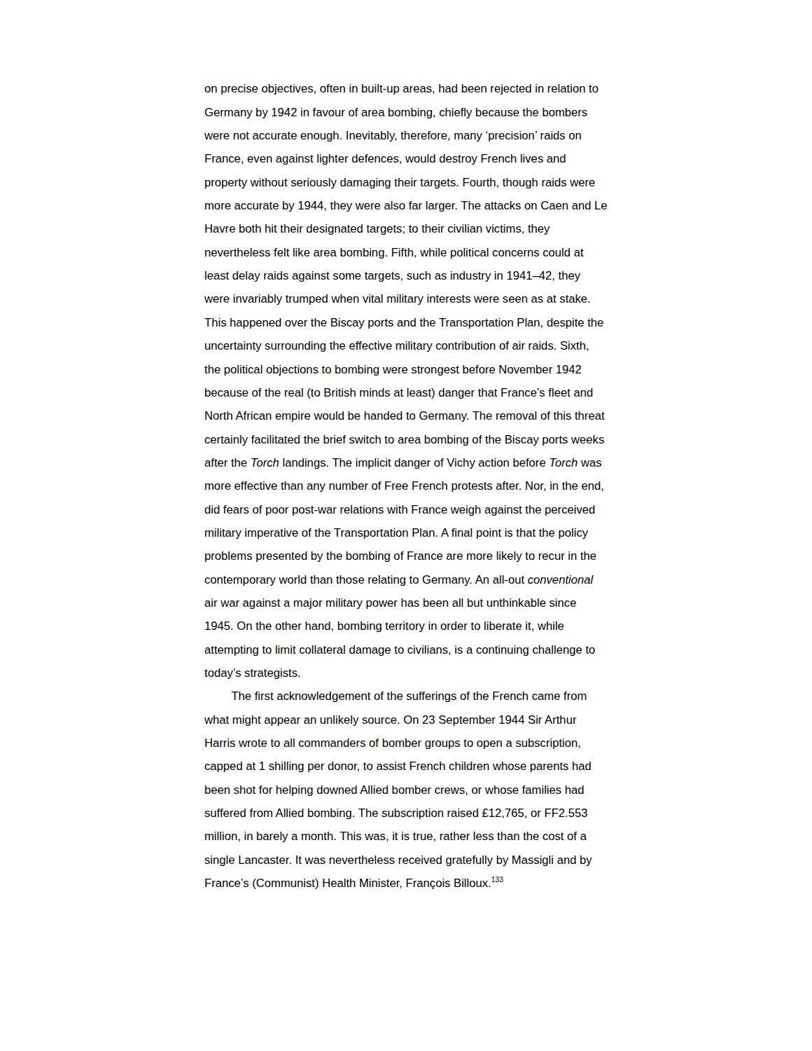on precise objectives, often in built-up areas, had been rejected in relation to Germany by 1942 in favour of area bombing, chiefly because the bombers were not accurate enough. Inevitably, therefore, many ‘precision’ raids on France, even against lighter defences, would destroy French lives and property without seriously damaging their targets. Fourth, though raids were more accurate by 1944, they were also far larger. The attacks on Caen and Le Havre both hit their designated targets; to their civilian victims, they nevertheless felt like area bombing. Fifth, while political concerns could at least delay raids against some targets, such as industry in 1941–42, they were invariably trumped when vital military interests were seen as at stake. This happened over the Biscay ports and the Transportation Plan, despite the uncertainty surrounding the effective military contribution of air raids. Sixth, the political objections to bombing were strongest before November 1942 because of the real (to British minds at least) danger that France’s fleet and North African empire would be handed to Germany. The removal of this threat certainly facilitated the brief switch to area bombing of the Biscay ports weeks after the Torch landings. The implicit danger of Vichy action before Torch was more effective than any number of Free French protests after. Nor, in the end, did fears of poor post-war relations with France weigh against the perceived military imperative of the Transportation Plan. A final point is that the policy problems presented by the bombing of France are more likely to recur in the contemporary world than those relating to Germany. An all-out conventional air war against a major military power has been all but unthinkable since 1945. On the other hand, bombing territory in order to liberate it, while attempting to limit collateral damage to civilians, is a continuing challenge to today’s strategists.
The first acknowledgement of the sufferings of the French came from what might appear an unlikely source. On 23 September 1944 Sir Arthur Harris wrote to all commanders of bomber groups to open a subscription, capped at 1 shilling per donor, to assist French children whose parents had been shot for helping downed Allied bomber crews, or whose families had suffered from Allied bombing. The subscription raised £12,765, or FF2.553 million, in barely a month. This was, it is true, rather less than the cost of a single Lancaster. It was nevertheless received gratefully by Massigli and by France’s (Communist) Health Minister, François Billoux.133